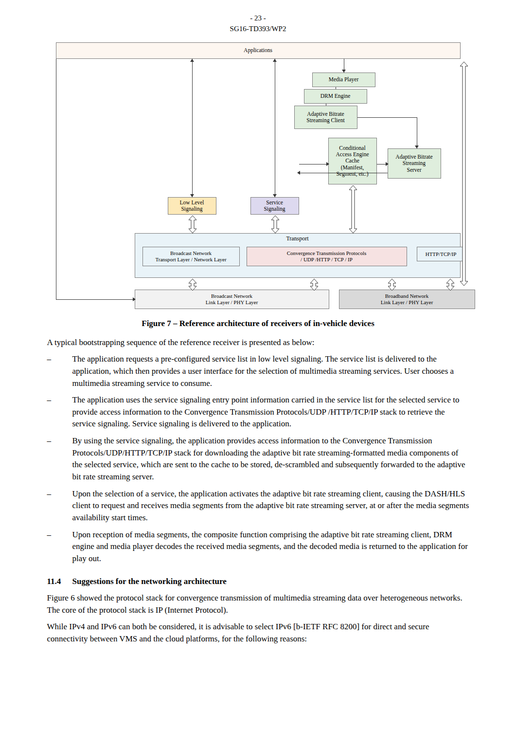- 23 -
SG16-TD393/WP2
Applications
Media Player
DRM Engine
Adaptive Bitrate
Streaming Client
Conditional
Access Engine
Cache
(Manifest,
Segment, etc.)
Adaptive Bitrate
Streaming
Server
Low Level
Signaling
Service
Signaling
Transport
Broadcast Network
Transport Layer / Network Layer
Convergence Transmission Protocols
/ UDP /HTTP / TCP / IP
HTTP/TCP/IP
Broadcast Network
Link Layer / PHY Layer
Broadband Network
Link Layer / PHY Layer
Figure 7 – Reference architecture of receivers of in-vehicle devices
A typical bootstrapping sequence of the reference receiver is presented as below:
The application requests a pre-configured service list in low level signaling. The service list is delivered to the application, which then provides a user interface for the selection of multimedia streaming services. User chooses a multimedia streaming service to consume.
The application uses the service signaling entry point information carried in the service list for the selected service to provide access information to the Convergence Transmission Protocols/UDP /HTTP/TCP/IP stack to retrieve the service signaling. Service signaling is delivered to the application.
By using the service signaling, the application provides access information to the Convergence Transmission Protocols/UDP/HTTP/TCP/IP stack for downloading the adaptive bit rate streaming-formatted media components of the selected service, which are sent to the cache to be stored, de-scrambled and subsequently forwarded to the adaptive bit rate streaming server.
Upon the selection of a service, the application activates the adaptive bit rate streaming client, causing the DASH/HLS client to request and receives media segments from the adaptive bit rate streaming server, at or after the media segments availability start times.
Upon reception of media segments, the composite function comprising the adaptive bit rate streaming client, DRM engine and media player decodes the received media segments, and the decoded media is returned to the application for play out.
11.4 Suggestions for the networking architecture
Figure 6 showed the protocol stack for convergence transmission of multimedia streaming data over heterogeneous networks. The core of the protocol stack is IP (Internet Protocol).
While IPv4 and IPv6 can both be considered, it is advisable to select IPv6 [b-IETF RFC 8200] for direct and secure connectivity between VMS and the cloud platforms, for the following reasons: